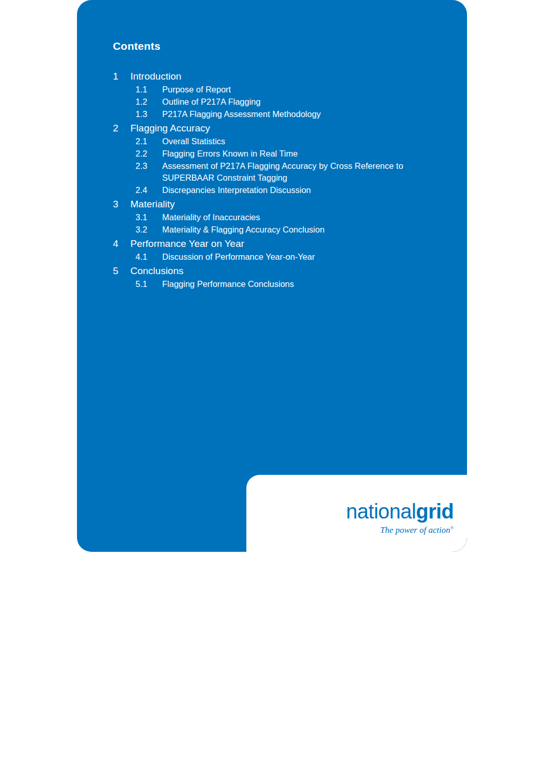Contents
1 Introduction
1.1 Purpose of Report
1.2 Outline of P217A Flagging
1.3 P217A Flagging Assessment Methodology
2 Flagging Accuracy
2.1 Overall Statistics
2.2 Flagging Errors Known in Real Time
2.3 Assessment of P217A Flagging Accuracy by Cross Reference to
SUPERBAAR Constraint Tagging
2.4 Discrepancies Interpretation Discussion
3 Materiality
3.1 Materiality of Inaccuracies
3.2 Materiality & Flagging Accuracy Conclusion
4 Performance Year on Year
4.1 Discussion of Performance Year-on-Year
5 Conclusions
5.1 Flagging Performance Conclusions
nationalgrid
The power of action®